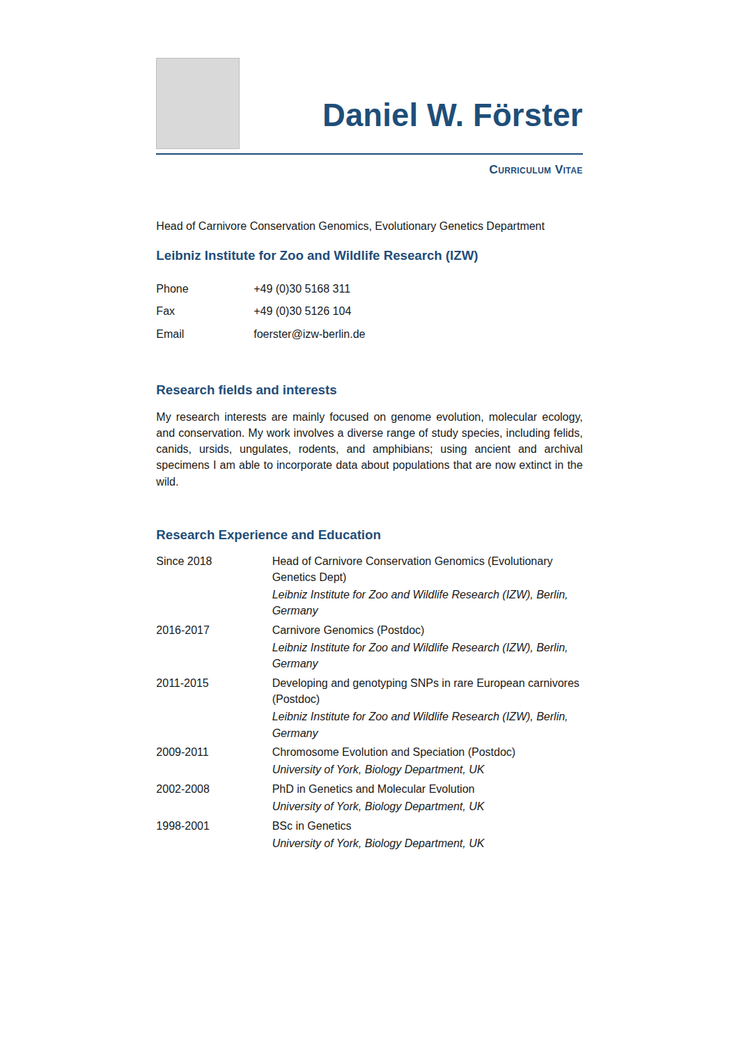Daniel W. Förster
Curriculum Vitae
Head of Carnivore Conservation Genomics, Evolutionary Genetics Department
Leibniz Institute for Zoo and Wildlife Research (IZW)
| Phone | +49 (0)30 5168 311 |
| Fax | +49 (0)30 5126 104 |
| Email | foerster@izw-berlin.de |
Research fields and interests
My research interests are mainly focused on genome evolution, molecular ecology, and conservation. My work involves a diverse range of study species, including felids, canids, ursids, ungulates, rodents, and amphibians; using ancient and archival specimens I am able to incorporate data about populations that are now extinct in the wild.
Research Experience and Education
| Since 2018 | Head of Carnivore Conservation Genomics (Evolutionary Genetics Dept) |
| | Leibniz Institute for Zoo and Wildlife Research (IZW), Berlin, Germany |
| 2016-2017 | Carnivore Genomics (Postdoc) |
| | Leibniz Institute for Zoo and Wildlife Research (IZW), Berlin, Germany |
| 2011-2015 | Developing and genotyping SNPs in rare European carnivores (Postdoc) |
| | Leibniz Institute for Zoo and Wildlife Research (IZW), Berlin, Germany |
| 2009-2011 | Chromosome Evolution and Speciation (Postdoc) |
| | University of York, Biology Department, UK |
| 2002-2008 | PhD in Genetics and Molecular Evolution |
| | University of York, Biology Department, UK |
| 1998-2001 | BSc in Genetics |
| | University of York, Biology Department, UK |